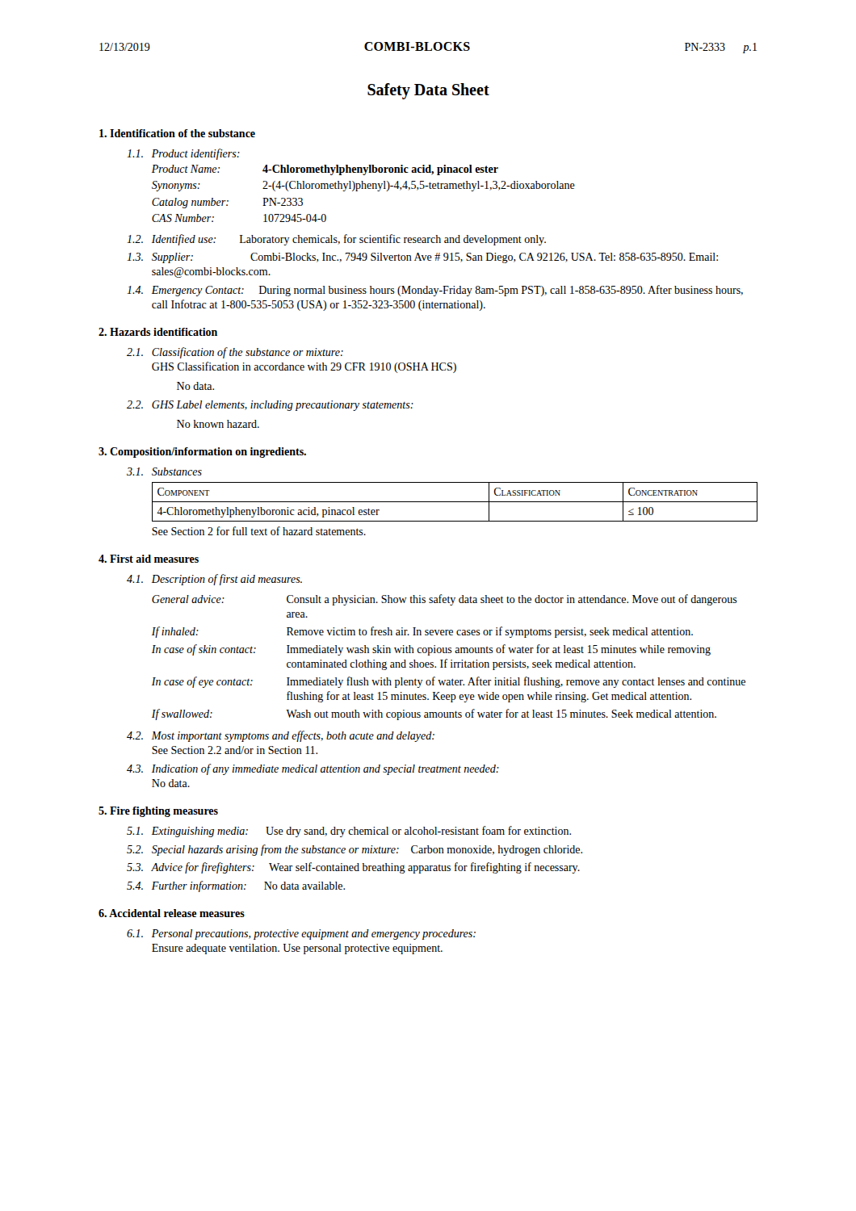12/13/2019
COMBI-BLOCKS
PN-2333 p. 1
Safety Data Sheet
1. Identification of the substance
1.1.
Product identifiers:
| Product Name: | 4-Chloromethylphenylboronic acid, pinacol ester |
| Synonyms: | 2-(4-(Chloromethyl)phenyl)-4,4,5,5-tetramethyl-1,3,2-dioxaborolane |
| Catalog number: | PN-2333 |
| CAS Number: | 1072945-04-0 |
1.2.
Identified use: Laboratory chemicals, for scientific research and development only.
1.3.
Supplier: Combi-Blocks, Inc., 7949 Silverton Ave # 915, San Diego, CA 92126, USA. Tel: 858-635-8950. Email: sales@combi-blocks.com.
1.4.
Emergency Contact: During normal business hours (Monday-Friday 8am-5pm PST), call 1-858-635-8950. After business hours, call Infotrac at 1-800-535-5053 (USA) or 1-352-323-3500 (international).
2. Hazards identification
2.1.
Classification of the substance or mixture:
GHS Classification in accordance with 29 CFR 1910 (OSHA HCS)
No data.
2.2.
GHS Label elements, including precautionary statements:
No known hazard.
3. Composition/information on ingredients.
3.1.
Substances
| Component | Classification | Concentration |
| --- | --- | --- |
| 4-Chloromethylphenylboronic acid, pinacol ester | | ≤ 100 |
See Section 2 for full text of hazard statements.
4. First aid measures
4.1.
Description of first aid measures.
| General advice: | Consult a physician. Show this safety data sheet to the doctor in attendance. Move out of dangerous area. |
| If inhaled: | Remove victim to fresh air. In severe cases or if symptoms persist, seek medical attention. |
| In case of skin contact: | Immediately wash skin with copious amounts of water for at least 15 minutes while removing contaminated clothing and shoes. If irritation persists, seek medical attention. |
| In case of eye contact: | Immediately flush with plenty of water. After initial flushing, remove any contact lenses and continue flushing for at least 15 minutes. Keep eye wide open while rinsing. Get medical attention. |
| If swallowed: | Wash out mouth with copious amounts of water for at least 15 minutes. Seek medical attention. |
4.2.
Most important symptoms and effects, both acute and delayed:
See Section 2.2 and/or in Section 11.
4.3.
Indication of any immediate medical attention and special treatment needed:
No data.
5. Fire fighting measures
5.1.
Extinguishing media: Use dry sand, dry chemical or alcohol-resistant foam for extinction.
5.2.
Special hazards arising from the substance or mixture: Carbon monoxide, hydrogen chloride.
5.3.
Advice for firefighters: Wear self-contained breathing apparatus for firefighting if necessary.
5.4.
Further information: No data available.
6. Accidental release measures
6.1.
Personal precautions, protective equipment and emergency procedures:
Ensure adequate ventilation. Use personal protective equipment.